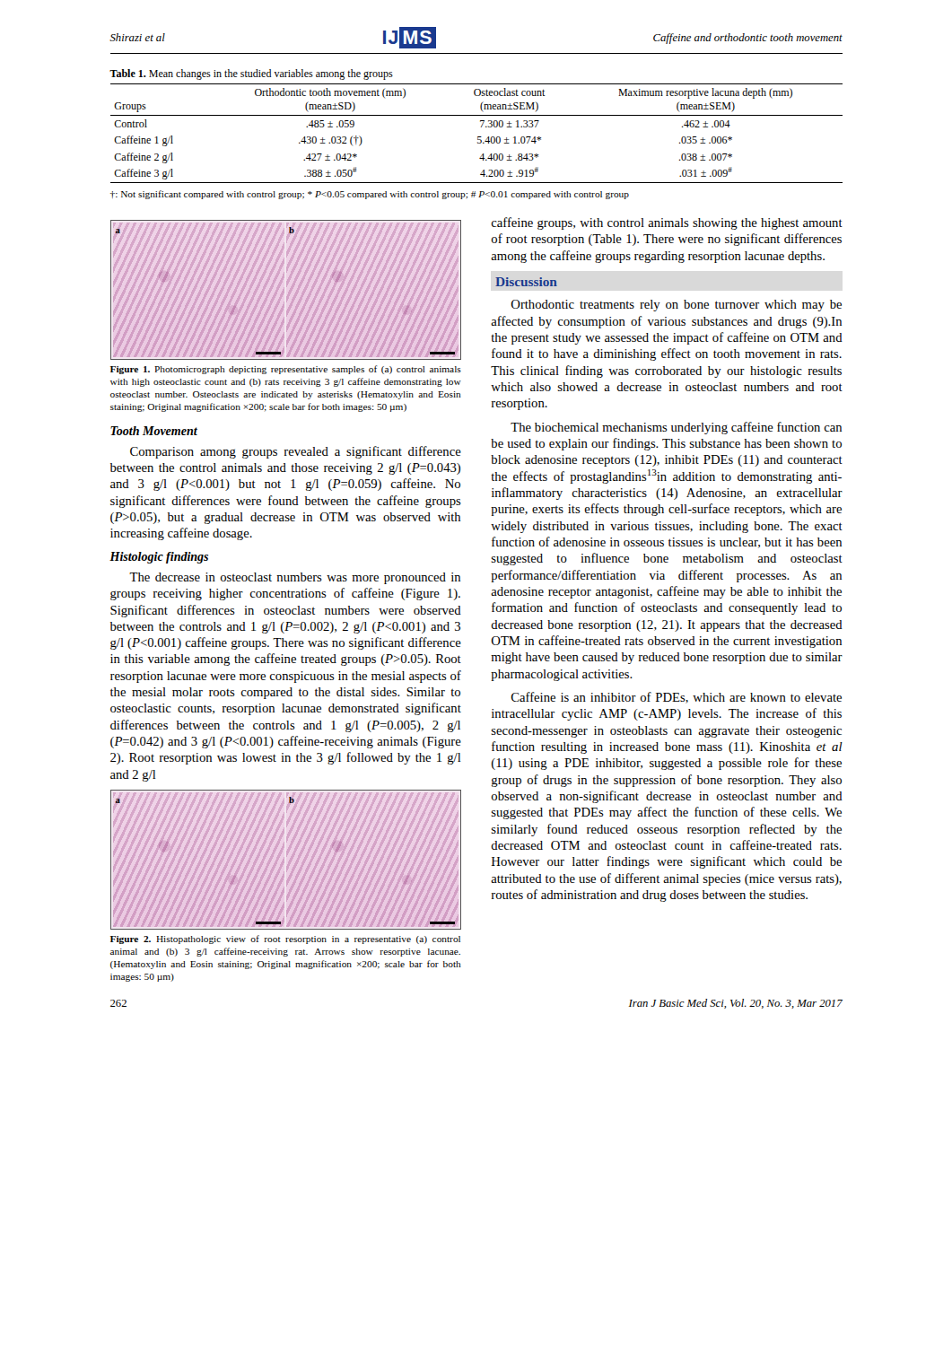Shirazi et al
IJMS
Caffeine and orthodontic tooth movement
Table 1. Mean changes in the studied variables among the groups
| Groups | Orthodontic tooth movement (mm) (mean±SD) | Osteoclast count (mean±SEM) | Maximum resorptive lacuna depth (mm) (mean±SEM) |
| --- | --- | --- | --- |
| Control | .485 ± .059 | 7.300 ± 1.337 | .462 ± .004 |
| Caffeine 1 g/l | .430 ± .032 (†) | 5.400 ± 1.074* | .035 ± .006* |
| Caffeine 2 g/l | .427 ± .042* | 4.400 ± .843* | .038 ± .007* |
| Caffeine 3 g/l | .388 ± .050 # | 4.200 ± .919 # | .031 ± .009 # |
†: Not significant compared with control group; * P<0.05 compared with control group; # P<0.01 compared with control group
a
b
Figure 1. Photomicrograph depicting representative samples of (a) control animals with high osteoclastic count and (b) rats receiving 3 g/l caffeine demonstrating low osteoclast number. Osteoclasts are indicated by asterisks (Hematoxylin and Eosin staining; Original magnification ×200; scale bar for both images: 50 µm)
Tooth Movement
Comparison among groups revealed a significant difference between the control animals and those receiving 2 g/l (P=0.043) and 3 g/l (P<0.001) but not 1 g/l (P=0.059) caffeine. No significant differences were found between the caffeine groups (P>0.05), but a gradual decrease in OTM was observed with increasing caffeine dosage.
Histologic findings
The decrease in osteoclast numbers was more pronounced in groups receiving higher concentrations of caffeine (Figure 1). Significant differences in osteoclast numbers were observed between the controls and 1 g/l (P=0.002), 2 g/l (P<0.001) and 3 g/l (P<0.001) caffeine groups. There was no significant difference in this variable among the caffeine treated groups (P>0.05). Root resorption lacunae were more conspicuous in the mesial aspects of the mesial molar roots compared to the distal sides. Similar to osteoclastic counts, resorption lacunae demonstrated significant differences between the controls and 1 g/l (P=0.005), 2 g/l (P=0.042) and 3 g/l (P<0.001) caffeine-receiving animals (Figure 2). Root resorption was lowest in the 3 g/l followed by the 1 g/l and 2 g/l
a
b
Figure 2. Histopathologic view of root resorption in a representative (a) control animal and (b) 3 g/l caffeine-receiving rat. Arrows show resorptive lacunae. (Hematoxylin and Eosin staining; Original magnification ×200; scale bar for both images: 50 µm)
caffeine groups, with control animals showing the highest amount of root resorption (Table 1). There were no significant differences among the caffeine groups regarding resorption lacunae depths.
Discussion
Orthodontic treatments rely on bone turnover which may be affected by consumption of various substances and drugs (9).In the present study we assessed the impact of caffeine on OTM and found it to have a diminishing effect on tooth movement in rats. This clinical finding was corroborated by our histologic results which also showed a decrease in osteoclast numbers and root resorption.
The biochemical mechanisms underlying caffeine function can be used to explain our findings. This substance has been shown to block adenosine receptors (12), inhibit PDEs (11) and counteract the effects of prostaglandins13in addition to demonstrating anti-inflammatory characteristics (14) Adenosine, an extracellular purine, exerts its effects through cell-surface receptors, which are widely distributed in various tissues, including bone. The exact function of adenosine in osseous tissues is unclear, but it has been suggested to influence bone metabolism and osteoclast performance/differentiation via different processes. As an adenosine receptor antagonist, caffeine may be able to inhibit the formation and function of osteoclasts and consequently lead to decreased bone resorption (12, 21). It appears that the decreased OTM in caffeine-treated rats observed in the current investigation might have been caused by reduced bone resorption due to similar pharmacological activities.
Caffeine is an inhibitor of PDEs, which are known to elevate intracellular cyclic AMP (c-AMP) levels. The increase of this second-messenger in osteoblasts can aggravate their osteogenic function resulting in increased bone mass (11). Kinoshita et al (11) using a PDE inhibitor, suggested a possible role for these group of drugs in the suppression of bone resorption. They also observed a non-significant decrease in osteoclast number and suggested that PDEs may affect the function of these cells. We similarly found reduced osseous resorption reflected by the decreased OTM and osteoclast count in caffeine-treated rats. However our latter findings were significant which could be attributed to the use of different animal species (mice versus rats), routes of administration and drug doses between the studies.
262
Iran J Basic Med Sci, Vol. 20, No. 3, Mar 2017